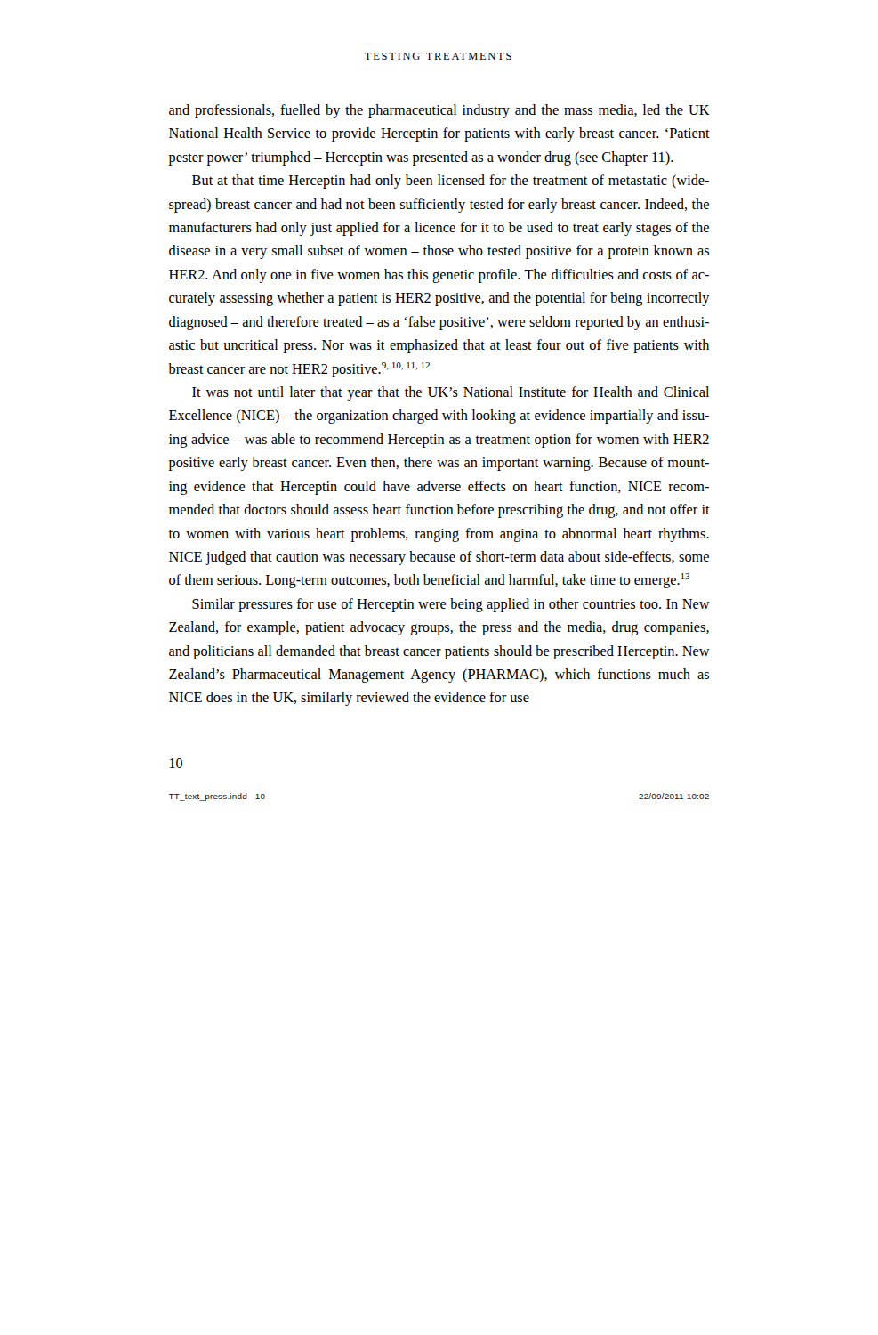Testing Treatments
and professionals, fuelled by the pharmaceutical industry and the mass media, led the UK National Health Service to provide Herceptin for patients with early breast cancer. ‘Patient pester power’ triumphed – Herceptin was presented as a wonder drug (see Chapter 11).
But at that time Herceptin had only been licensed for the treatment of metastatic (widespread) breast cancer and had not been sufficiently tested for early breast cancer. Indeed, the manufacturers had only just applied for a licence for it to be used to treat early stages of the disease in a very small subset of women – those who tested positive for a protein known as HER2. And only one in five women has this genetic profile. The difficulties and costs of accurately assessing whether a patient is HER2 positive, and the potential for being incorrectly diagnosed – and therefore treated – as a ‘false positive’, were seldom reported by an enthusiastic but uncritical press. Nor was it emphasized that at least four out of five patients with breast cancer are not HER2 positive.9, 10, 11, 12
It was not until later that year that the UK’s National Institute for Health and Clinical Excellence (NICE) – the organization charged with looking at evidence impartially and issuing advice – was able to recommend Herceptin as a treatment option for women with HER2 positive early breast cancer. Even then, there was an important warning. Because of mounting evidence that Herceptin could have adverse effects on heart function, NICE recommended that doctors should assess heart function before prescribing the drug, and not offer it to women with various heart problems, ranging from angina to abnormal heart rhythms. NICE judged that caution was necessary because of short-term data about side-effects, some of them serious. Long-term outcomes, both beneficial and harmful, take time to emerge.13
Similar pressures for use of Herceptin were being applied in other countries too. In New Zealand, for example, patient advocacy groups, the press and the media, drug companies, and politicians all demanded that breast cancer patients should be prescribed Herceptin. New Zealand’s Pharmaceutical Management Agency (PHARMAC), which functions much as NICE does in the UK, similarly reviewed the evidence for use
10
TT_text_press.indd 10 22/09/2011 10:02